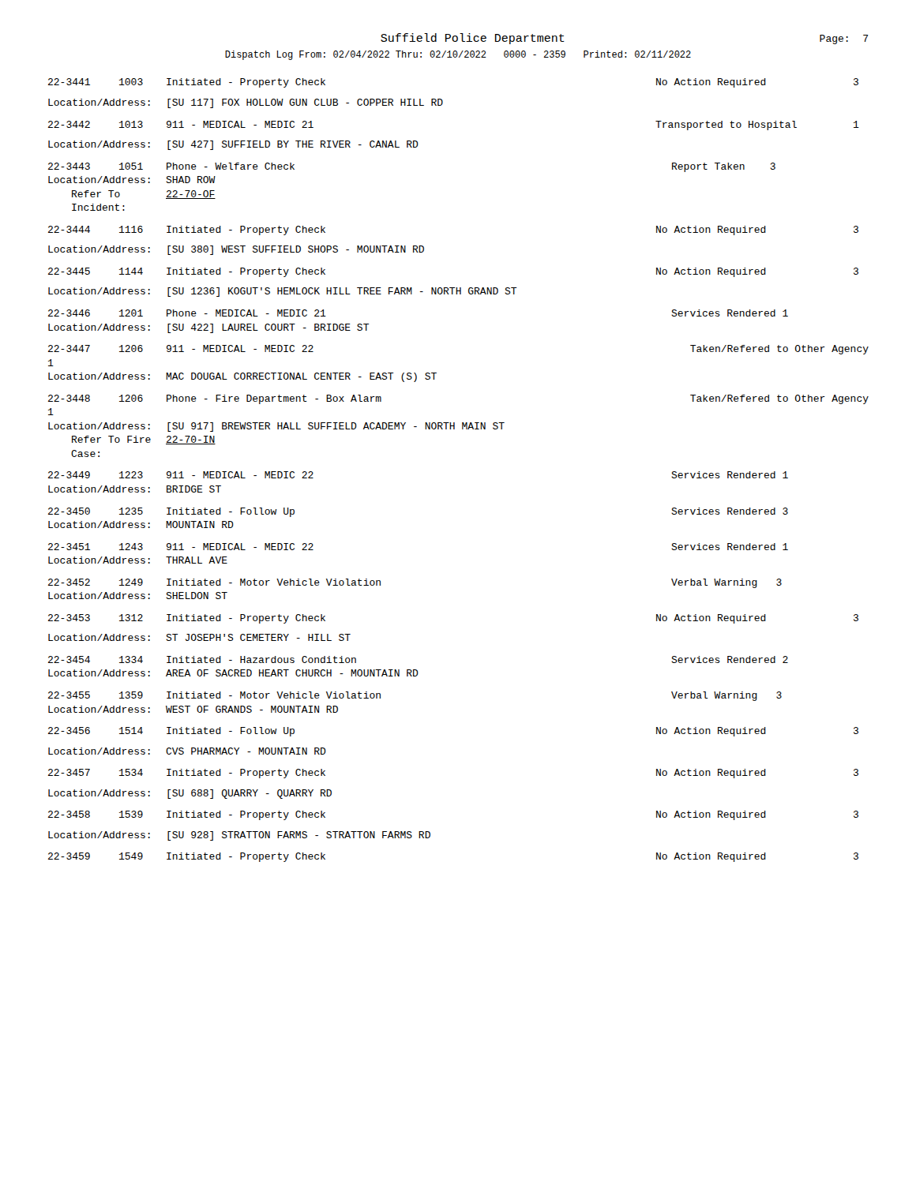Suffield Police Department Page: 7
Dispatch Log From: 02/04/2022 Thru: 02/10/2022 0000 - 2359 Printed: 02/11/2022
22-3441 1003 Initiated - Property Check No Action Required 3
Location/Address: [SU 117] FOX HOLLOW GUN CLUB - COPPER HILL RD
22-3442 1013 911 - MEDICAL - MEDIC 21 Transported to Hospital 1
Location/Address: [SU 427] SUFFIELD BY THE RIVER - CANAL RD
22-3443 1051 Phone - Welfare Check Report Taken 3
Location/Address: SHAD ROW
Refer To Incident: 22-70-OF
22-3444 1116 Initiated - Property Check No Action Required 3
Location/Address: [SU 380] WEST SUFFIELD SHOPS - MOUNTAIN RD
22-3445 1144 Initiated - Property Check No Action Required 3
Location/Address: [SU 1236] KOGUT'S HEMLOCK HILL TREE FARM - NORTH GRAND ST
22-3446 1201 Phone - MEDICAL - MEDIC 21 Services Rendered 1
Location/Address: [SU 422] LAUREL COURT - BRIDGE ST
22-3447 1206 911 - MEDICAL - MEDIC 22 Taken/Refered to Other Agency
1
Location/Address: MAC DOUGAL CORRECTIONAL CENTER - EAST (S) ST
22-3448 1206 Phone - Fire Department - Box Alarm Taken/Refered to Other Agency
1
Location/Address: [SU 917] BREWSTER HALL SUFFIELD ACADEMY - NORTH MAIN ST
Refer To Fire Case: 22-70-IN
22-3449 1223 911 - MEDICAL - MEDIC 22 Services Rendered 1
Location/Address: BRIDGE ST
22-3450 1235 Initiated - Follow Up Services Rendered 3
Location/Address: MOUNTAIN RD
22-3451 1243 911 - MEDICAL - MEDIC 22 Services Rendered 1
Location/Address: THRALL AVE
22-3452 1249 Initiated - Motor Vehicle Violation Verbal Warning 3
Location/Address: SHELDON ST
22-3453 1312 Initiated - Property Check No Action Required 3
Location/Address: ST JOSEPH'S CEMETERY - HILL ST
22-3454 1334 Initiated - Hazardous Condition Services Rendered 2
Location/Address: AREA OF SACRED HEART CHURCH - MOUNTAIN RD
22-3455 1359 Initiated - Motor Vehicle Violation Verbal Warning 3
Location/Address: WEST OF GRANDS - MOUNTAIN RD
22-3456 1514 Initiated - Follow Up No Action Required 3
Location/Address: CVS PHARMACY - MOUNTAIN RD
22-3457 1534 Initiated - Property Check No Action Required 3
Location/Address: [SU 688] QUARRY - QUARRY RD
22-3458 1539 Initiated - Property Check No Action Required 3
Location/Address: [SU 928] STRATTON FARMS - STRATTON FARMS RD
22-3459 1549 Initiated - Property Check No Action Required 3